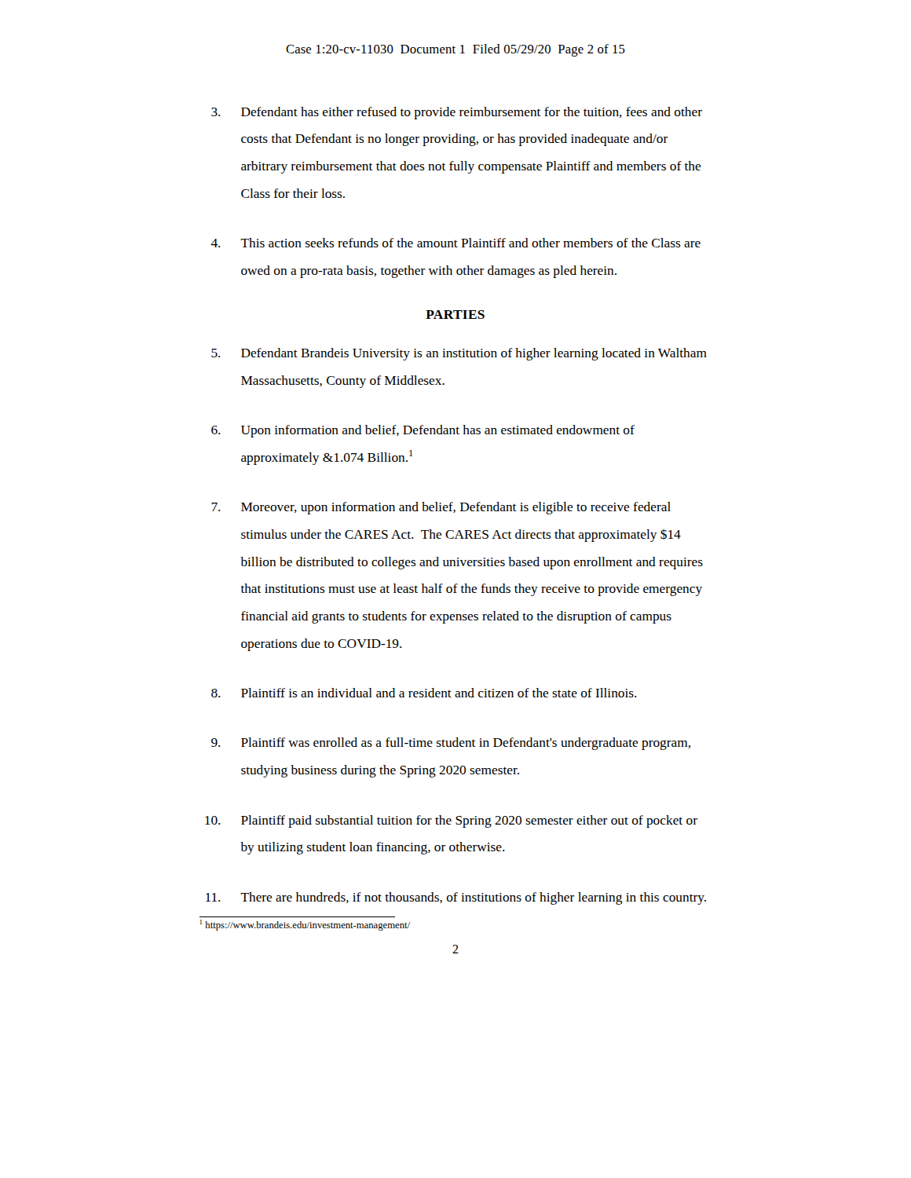Case 1:20-cv-11030 Document 1 Filed 05/29/20 Page 2 of 15
3. Defendant has either refused to provide reimbursement for the tuition, fees and other costs that Defendant is no longer providing, or has provided inadequate and/or arbitrary reimbursement that does not fully compensate Plaintiff and members of the Class for their loss.
4. This action seeks refunds of the amount Plaintiff and other members of the Class are owed on a pro-rata basis, together with other damages as pled herein.
PARTIES
5. Defendant Brandeis University is an institution of higher learning located in Waltham Massachusetts, County of Middlesex.
6. Upon information and belief, Defendant has an estimated endowment of approximately &1.074 Billion.1
7. Moreover, upon information and belief, Defendant is eligible to receive federal stimulus under the CARES Act. The CARES Act directs that approximately $14 billion be distributed to colleges and universities based upon enrollment and requires that institutions must use at least half of the funds they receive to provide emergency financial aid grants to students for expenses related to the disruption of campus operations due to COVID-19.
8. Plaintiff is an individual and a resident and citizen of the state of Illinois.
9. Plaintiff was enrolled as a full-time student in Defendant's undergraduate program, studying business during the Spring 2020 semester.
10. Plaintiff paid substantial tuition for the Spring 2020 semester either out of pocket or by utilizing student loan financing, or otherwise.
11. There are hundreds, if not thousands, of institutions of higher learning in this country.
1 https://www.brandeis.edu/investment-management/
2